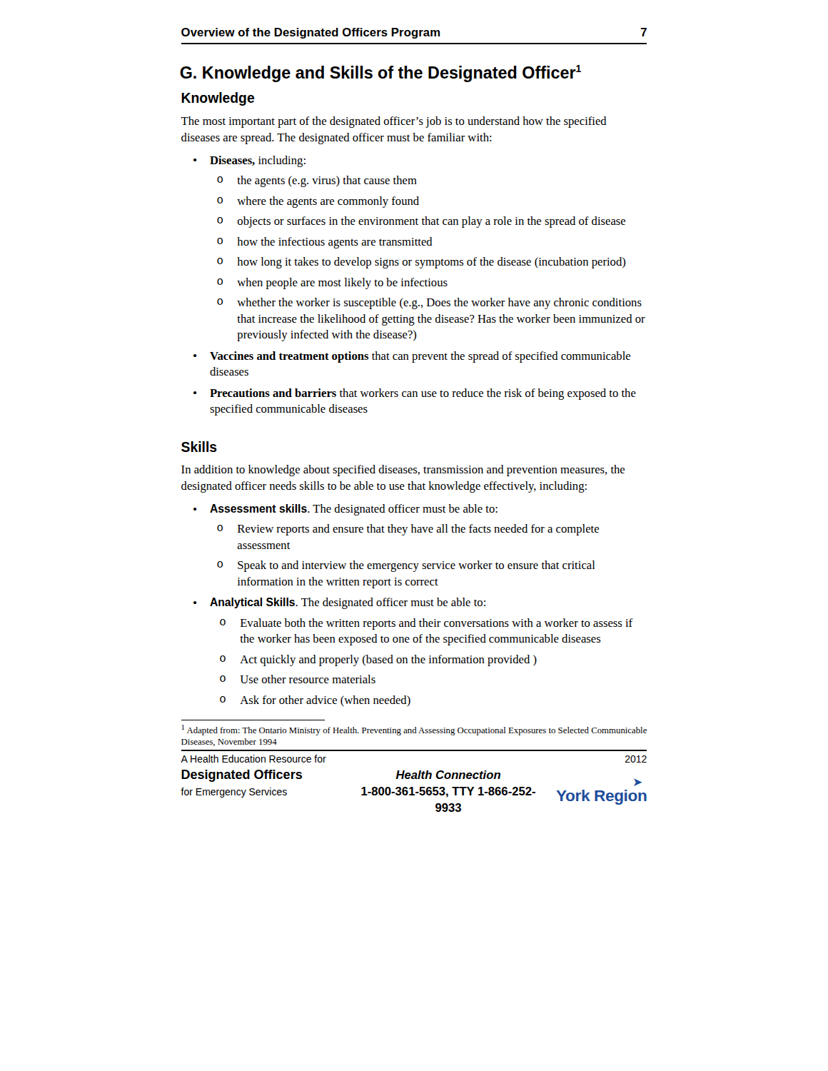Overview of the Designated Officers Program 7
G. Knowledge and Skills of the Designated Officer1
Knowledge
The most important part of the designated officer’s job is to understand how the specified diseases are spread. The designated officer must be familiar with:
Diseases, including:
the agents (e.g. virus) that cause them
where the agents are commonly found
objects or surfaces in the environment that can play a role in the spread of disease
how the infectious agents are transmitted
how long it takes to develop signs or symptoms of the disease (incubation period)
when people are most likely to be infectious
whether the worker is susceptible (e.g., Does the worker have any chronic conditions that increase the likelihood of getting the disease? Has the worker been immunized or previously infected with the disease?)
Vaccines and treatment options that can prevent the spread of specified communicable diseases
Precautions and barriers that workers can use to reduce the risk of being exposed to the specified communicable diseases
Skills
In addition to knowledge about specified diseases, transmission and prevention measures, the designated officer needs skills to be able to use that knowledge effectively, including:
Assessment skills. The designated officer must be able to:
Review reports and ensure that they have all the facts needed for a complete assessment
Speak to and interview the emergency service worker to ensure that critical information in the written report is correct
Analytical Skills. The designated officer must be able to:
Evaluate both the written reports and their conversations with a worker to assess if the worker has been exposed to one of the specified communicable diseases
Act quickly and properly (based on the information provided )
Use other resource materials
Ask for other advice (when needed)
1 Adapted from: The Ontario Ministry of Health. Preventing and Assessing Occupational Exposures to Selected Communicable Diseases, November 1994
A Health Education Resource for
2012
Designated Officers
Health Connection
➤ York Region
for Emergency Services
1-800-361-5653, TTY 1-866-252-9933